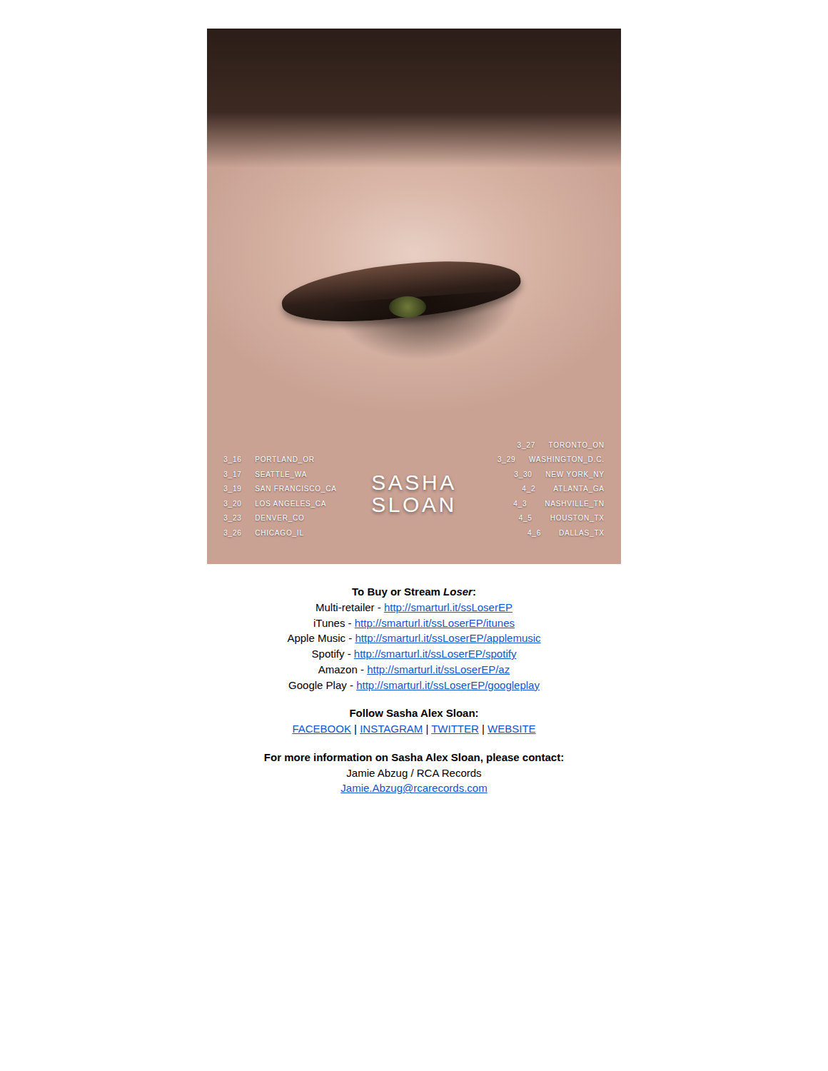SASHA
SLOAN
3_16 PORTLAND_OR
3_17 SEATTLE_WA
3_19 SAN FRANCISCO_CA
3_20 LOS ANGELES_CA
3_23 DENVER_CO
3_26 CHICAGO_IL
3_27 TORONTO_ON
3_29 WASHINGTON_D.C.
3_30 NEW YORK_NY
4_2 ATLANTA_GA
4_3 NASHVILLE_TN
4_5 HOUSTON_TX
4_6 DALLAS_TX
To Buy or Stream Loser:
Multi-retailer - http://smarturl.it/ssLoserEP
iTunes - http://smarturl.it/ssLoserEP/itunes
Apple Music - http://smarturl.it/ssLoserEP/applemusic
Spotify - http://smarturl.it/ssLoserEP/spotify
Amazon - http://smarturl.it/ssLoserEP/az
Google Play - http://smarturl.it/ssLoserEP/googleplay
Follow Sasha Alex Sloan:
FACEBOOK | INSTAGRAM | TWITTER | WEBSITE
For more information on Sasha Alex Sloan, please contact:
Jamie Abzug / RCA Records
Jamie.Abzug@rcarecords.com